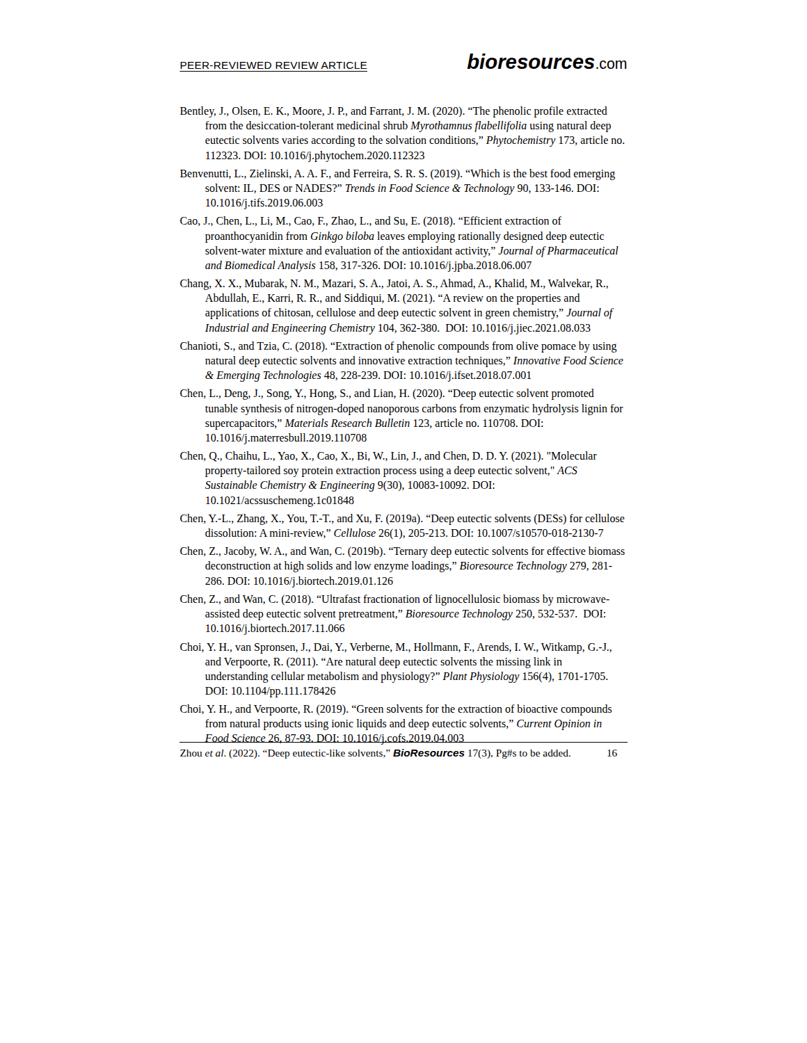PEER-REVIEWED REVIEW ARTICLE
bioresources.com
Bentley, J., Olsen, E. K., Moore, J. P., and Farrant, J. M. (2020). “The phenolic profile extracted from the desiccation-tolerant medicinal shrub Myrothamnus flabellifolia using natural deep eutectic solvents varies according to the solvation conditions,” Phytochemistry 173, article no. 112323. DOI: 10.1016/j.phytochem.2020.112323
Benvenutti, L., Zielinski, A. A. F., and Ferreira, S. R. S. (2019). “Which is the best food emerging solvent: IL, DES or NADES?” Trends in Food Science & Technology 90, 133-146. DOI: 10.1016/j.tifs.2019.06.003
Cao, J., Chen, L., Li, M., Cao, F., Zhao, L., and Su, E. (2018). “Efficient extraction of proanthocyanidin from Ginkgo biloba leaves employing rationally designed deep eutectic solvent-water mixture and evaluation of the antioxidant activity,” Journal of Pharmaceutical and Biomedical Analysis 158, 317-326. DOI: 10.1016/j.jpba.2018.06.007
Chang, X. X., Mubarak, N. M., Mazari, S. A., Jatoi, A. S., Ahmad, A., Khalid, M., Walvekar, R., Abdullah, E., Karri, R. R., and Siddiqui, M. (2021). “A review on the properties and applications of chitosan, cellulose and deep eutectic solvent in green chemistry,” Journal of Industrial and Engineering Chemistry 104, 362-380. DOI: 10.1016/j.jiec.2021.08.033
Chanioti, S., and Tzia, C. (2018). “Extraction of phenolic compounds from olive pomace by using natural deep eutectic solvents and innovative extraction techniques,” Innovative Food Science & Emerging Technologies 48, 228-239. DOI: 10.1016/j.ifset.2018.07.001
Chen, L., Deng, J., Song, Y., Hong, S., and Lian, H. (2020). “Deep eutectic solvent promoted tunable synthesis of nitrogen-doped nanoporous carbons from enzymatic hydrolysis lignin for supercapacitors,” Materials Research Bulletin 123, article no. 110708. DOI: 10.1016/j.materresbull.2019.110708
Chen, Q., Chaihu, L., Yao, X., Cao, X., Bi, W., Lin, J., and Chen, D. D. Y. (2021). "Molecular property-tailored soy protein extraction process using a deep eutectic solvent," ACS Sustainable Chemistry & Engineering 9(30), 10083-10092. DOI: 10.1021/acssuschemeng.1c01848
Chen, Y.-L., Zhang, X., You, T.-T., and Xu, F. (2019a). “Deep eutectic solvents (DESs) for cellulose dissolution: A mini-review,” Cellulose 26(1), 205-213. DOI: 10.1007/s10570-018-2130-7
Chen, Z., Jacoby, W. A., and Wan, C. (2019b). “Ternary deep eutectic solvents for effective biomass deconstruction at high solids and low enzyme loadings,” Bioresource Technology 279, 281-286. DOI: 10.1016/j.biortech.2019.01.126
Chen, Z., and Wan, C. (2018). “Ultrafast fractionation of lignocellulosic biomass by microwave-assisted deep eutectic solvent pretreatment,” Bioresource Technology 250, 532-537. DOI: 10.1016/j.biortech.2017.11.066
Choi, Y. H., van Spronsen, J., Dai, Y., Verberne, M., Hollmann, F., Arends, I. W., Witkamp, G.-J., and Verpoorte, R. (2011). “Are natural deep eutectic solvents the missing link in understanding cellular metabolism and physiology?” Plant Physiology 156(4), 1701-1705. DOI: 10.1104/pp.111.178426
Choi, Y. H., and Verpoorte, R. (2019). “Green solvents for the extraction of bioactive compounds from natural products using ionic liquids and deep eutectic solvents,” Current Opinion in Food Science 26, 87-93. DOI: 10.1016/j.cofs.2019.04.003
Zhou et al. (2022). “Deep eutectic-like solvents,” BioResources 17(3), Pg#s to be added.
16